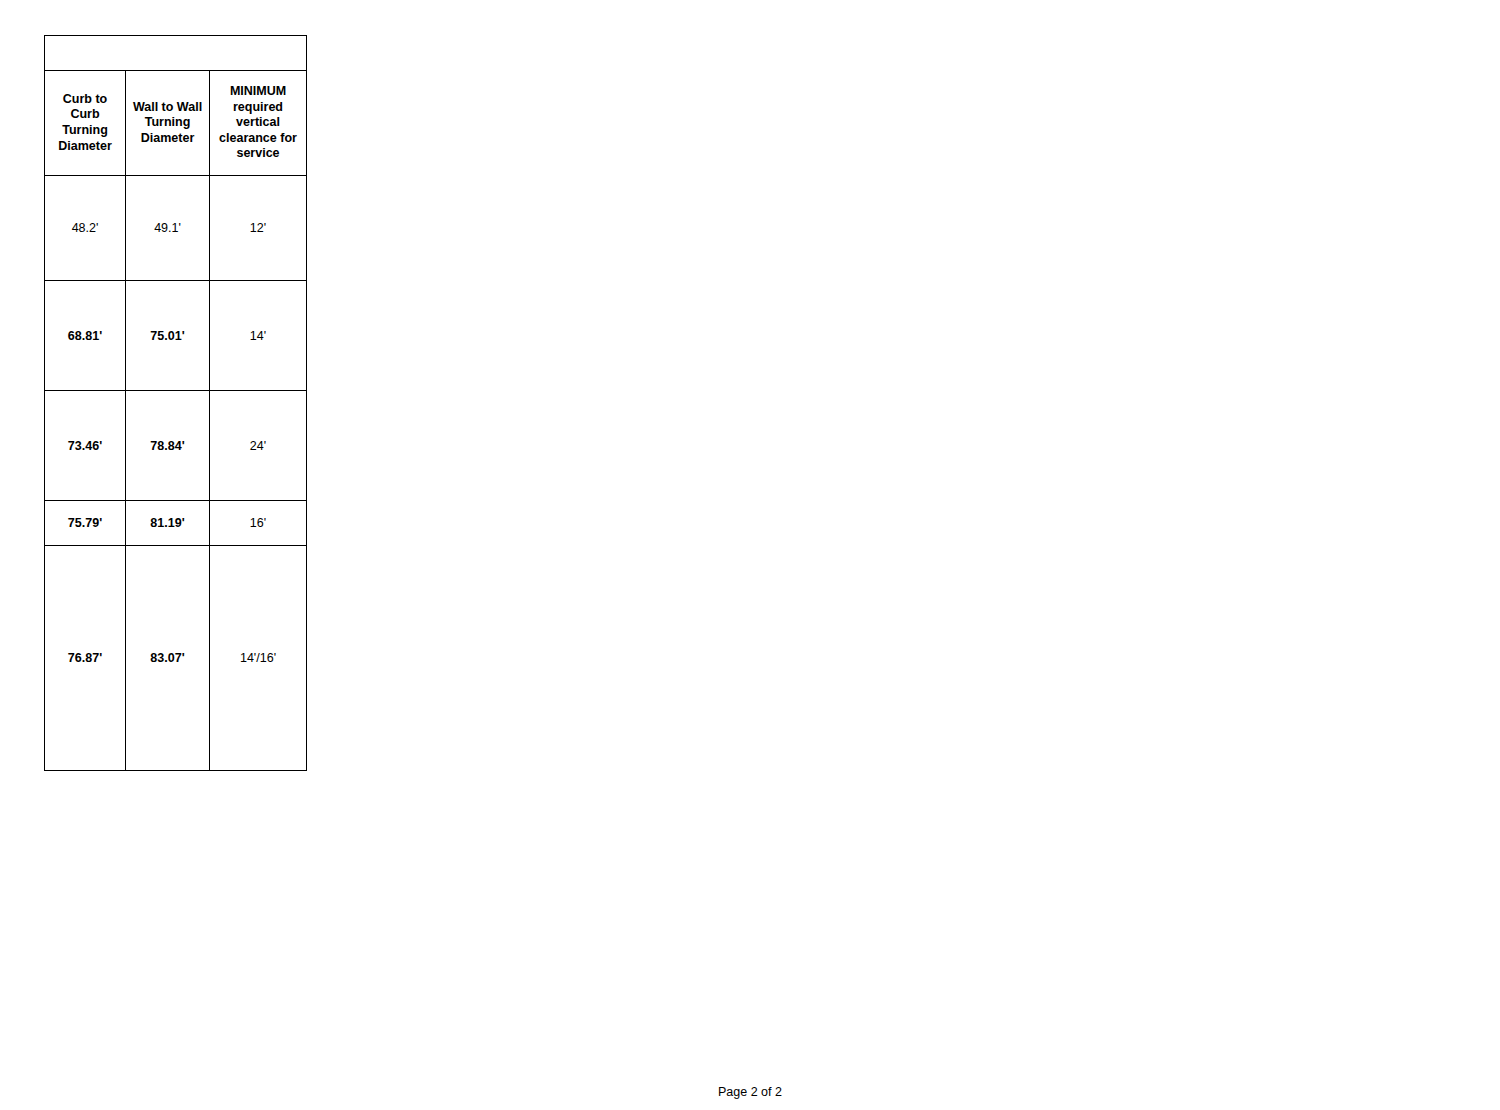| Curb to Curb Turning Diameter | Wall to Wall Turning Diameter | MINIMUM required vertical clearance for service |
| --- | --- | --- |
| 48.2' | 49.1' | 12' |
| 68.81' | 75.01' | 14' |
| 73.46' | 78.84' | 24' |
| 75.79' | 81.19' | 16' |
| 76.87' | 83.07' | 14'/16' |
Page 2 of 2